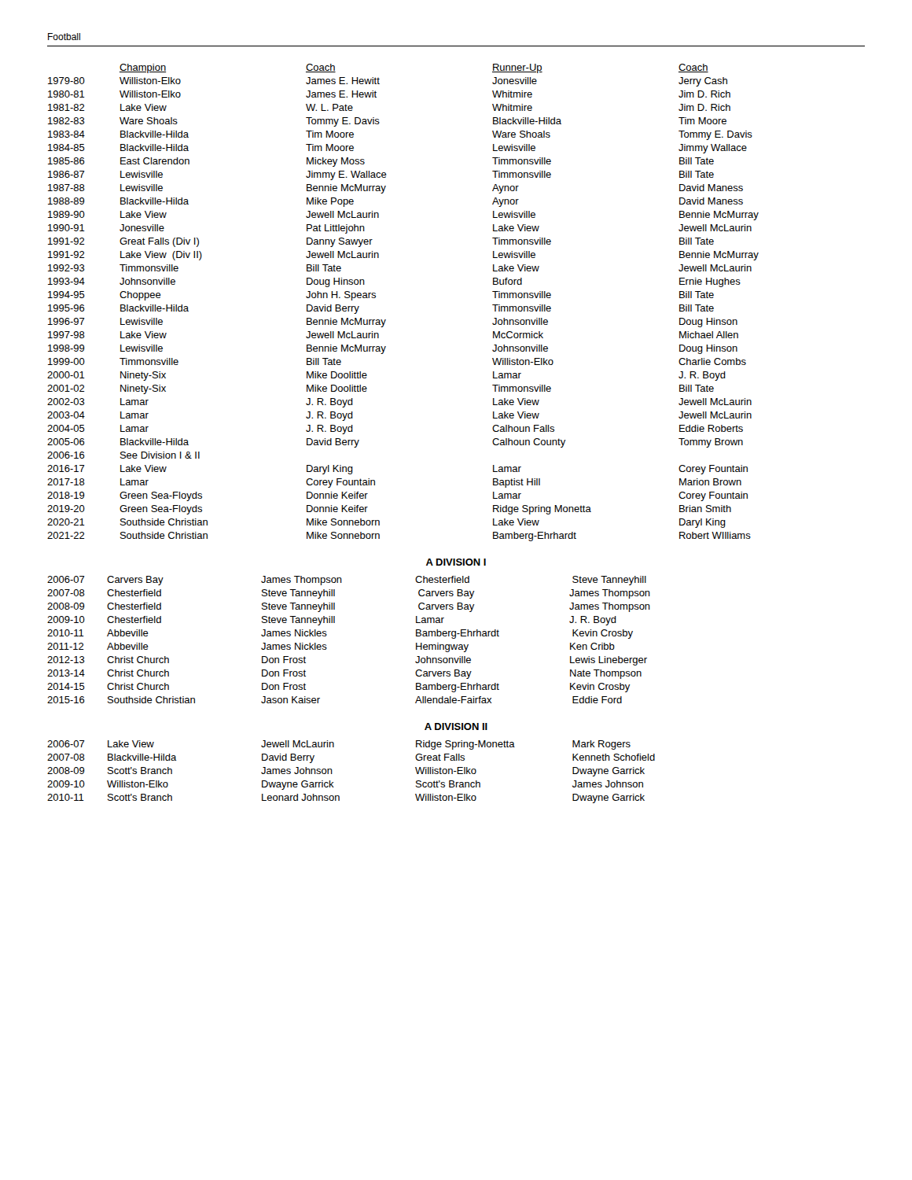Football
| | Champion | Coach | Runner-Up | Coach |
| --- | --- | --- | --- | --- |
| 1979-80 | Williston-Elko | James E. Hewitt | Jonesville | Jerry Cash |
| 1980-81 | Williston-Elko | James E. Hewit | Whitmire | Jim D. Rich |
| 1981-82 | Lake View | W. L. Pate | Whitmire | Jim D. Rich |
| 1982-83 | Ware Shoals | Tommy E. Davis | Blackville-Hilda | Tim Moore |
| 1983-84 | Blackville-Hilda | Tim Moore | Ware Shoals | Tommy E. Davis |
| 1984-85 | Blackville-Hilda | Tim Moore | Lewisville | Jimmy Wallace |
| 1985-86 | East Clarendon | Mickey Moss | Timmonsville | Bill Tate |
| 1986-87 | Lewisville | Jimmy E. Wallace | Timmonsville | Bill Tate |
| 1987-88 | Lewisville | Bennie McMurray | Aynor | David Maness |
| 1988-89 | Blackville-Hilda | Mike Pope | Aynor | David Maness |
| 1989-90 | Lake View | Jewell McLaurin | Lewisville | Bennie McMurray |
| 1990-91 | Jonesville | Pat Littlejohn | Lake View | Jewell McLaurin |
| 1991-92 | Great Falls (Div I) | Danny Sawyer | Timmonsville | Bill Tate |
| 1991-92 | Lake View (Div II) | Jewell McLaurin | Lewisville | Bennie McMurray |
| 1992-93 | Timmonsville | Bill Tate | Lake View | Jewell McLaurin |
| 1993-94 | Johnsonville | Doug Hinson | Buford | Ernie Hughes |
| 1994-95 | Choppee | John H. Spears | Timmonsville | Bill Tate |
| 1995-96 | Blackville-Hilda | David Berry | Timmonsville | Bill Tate |
| 1996-97 | Lewisville | Bennie McMurray | Johnsonville | Doug Hinson |
| 1997-98 | Lake View | Jewell McLaurin | McCormick | Michael Allen |
| 1998-99 | Lewisville | Bennie McMurray | Johnsonville | Doug Hinson |
| 1999-00 | Timmonsville | Bill Tate | Williston-Elko | Charlie Combs |
| 2000-01 | Ninety-Six | Mike Doolittle | Lamar | J. R. Boyd |
| 2001-02 | Ninety-Six | Mike Doolittle | Timmonsville | Bill Tate |
| 2002-03 | Lamar | J. R. Boyd | Lake View | Jewell McLaurin |
| 2003-04 | Lamar | J. R. Boyd | Lake View | Jewell McLaurin |
| 2004-05 | Lamar | J. R. Boyd | Calhoun Falls | Eddie Roberts |
| 2005-06 | Blackville-Hilda | David Berry | Calhoun County | Tommy Brown |
| 2006-16 | See Division I & II |
| 2016-17 | Lake View | Daryl King | Lamar | Corey Fountain |
| 2017-18 | Lamar | Corey Fountain | Baptist Hill | Marion Brown |
| 2018-19 | Green Sea-Floyds | Donnie Keifer | Lamar | Corey Fountain |
| 2019-20 | Green Sea-Floyds | Donnie Keifer | Ridge Spring Monetta | Brian Smith |
| 2020-21 | Southside Christian | Mike Sonneborn | Lake View | Daryl King |
| 2021-22 | Southside Christian | Mike Sonneborn | Bamberg-Ehrhardt | Robert WIlliams |
A DIVISION I
| 2006-07 | Carvers Bay | James Thompson | Chesterfield | Steve Tanneyhill |
| 2007-08 | Chesterfield | Steve Tanneyhill | Carvers Bay | James Thompson |
| 2008-09 | Chesterfield | Steve Tanneyhill | Carvers Bay | James Thompson |
| 2009-10 | Chesterfield | Steve Tanneyhill | Lamar | J. R. Boyd |
| 2010-11 | Abbeville | James Nickles | Bamberg-Ehrhardt | Kevin Crosby |
| 2011-12 | Abbeville | James Nickles | Hemingway | Ken Cribb |
| 2012-13 | Christ Church | Don Frost | Johnsonville | Lewis Lineberger |
| 2013-14 | Christ Church | Don Frost | Carvers Bay | Nate Thompson |
| 2014-15 | Christ Church | Don Frost | Bamberg-Ehrhardt | Kevin Crosby |
| 2015-16 | Southside Christian | Jason Kaiser | Allendale-Fairfax | Eddie Ford |
A DIVISION II
| 2006-07 | Lake View | Jewell McLaurin | Ridge Spring-Monetta | Mark Rogers |
| 2007-08 | Blackville-Hilda | David Berry | Great Falls | Kenneth Schofield |
| 2008-09 | Scott's Branch | James Johnson | Williston-Elko | Dwayne Garrick |
| 2009-10 | Williston-Elko | Dwayne Garrick | Scott's Branch | James Johnson |
| 2010-11 | Scott's Branch | Leonard Johnson | Williston-Elko | Dwayne Garrick |